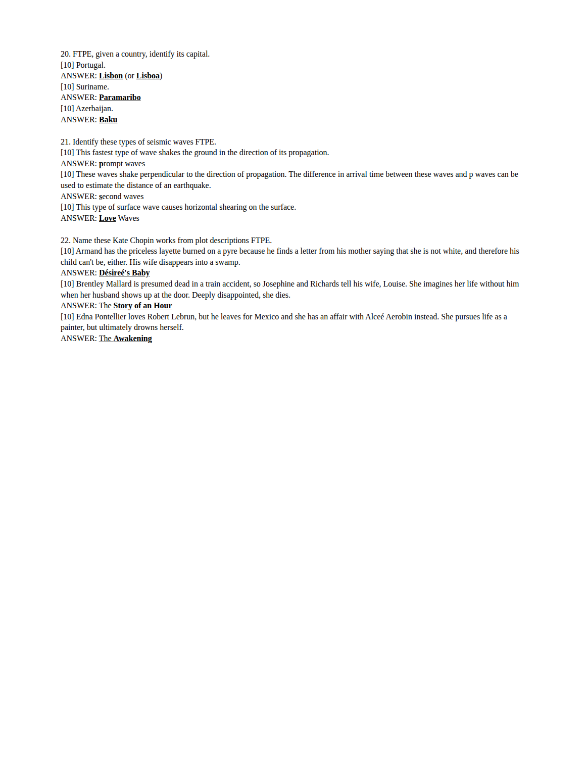20. FTPE, given a country, identify its capital.
[10] Portugal.
ANSWER: Lisbon (or Lisboa)
[10] Suriname.
ANSWER: Paramaribo
[10] Azerbaijan.
ANSWER: Baku
21. Identify these types of seismic waves FTPE.
[10] This fastest type of wave shakes the ground in the direction of its propagation.
ANSWER: prompt waves
[10] These waves shake perpendicular to the direction of propagation. The difference in arrival time between these waves and p waves can be used to estimate the distance of an earthquake.
ANSWER: second waves
[10] This type of surface wave causes horizontal shearing on the surface.
ANSWER: Love Waves
22. Name these Kate Chopin works from plot descriptions FTPE.
[10] Armand has the priceless layette burned on a pyre because he finds a letter from his mother saying that she is not white, and therefore his child can't be, either. His wife disappears into a swamp.
ANSWER: Désireé's Baby
[10] Brentley Mallard is presumed dead in a train accident, so Josephine and Richards tell his wife, Louise. She imagines her life without him when her husband shows up at the door. Deeply disappointed, she dies.
ANSWER: The Story of an Hour
[10] Edna Pontellier loves Robert Lebrun, but he leaves for Mexico and she has an affair with Alceé Aerobin instead. She pursues life as a painter, but ultimately drowns herself.
ANSWER: The Awakening